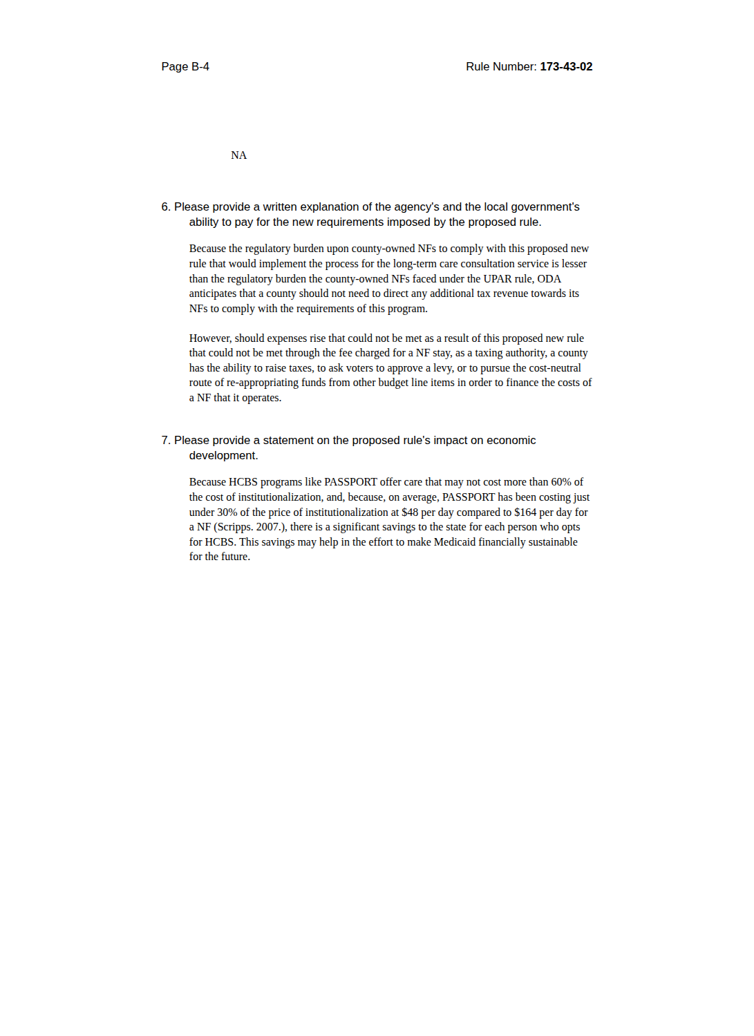Page B-4
Rule Number: 173-43-02
NA
6. Please provide a written explanation of the agency's and the local government's ability to pay for the new requirements imposed by the proposed rule.
Because the regulatory burden upon county-owned NFs to comply with this proposed new rule that would implement the process for the long-term care consultation service is lesser than the regulatory burden the county-owned NFs faced under the UPAR rule, ODA anticipates that a county should not need to direct any additional tax revenue towards its NFs to comply with the requirements of this program.
However, should expenses rise that could not be met as a result of this proposed new rule that could not be met through the fee charged for a NF stay, as a taxing authority, a county has the ability to raise taxes, to ask voters to approve a levy, or to pursue the cost-neutral route of re-appropriating funds from other budget line items in order to finance the costs of a NF that it operates.
7. Please provide a statement on the proposed rule's impact on economic development.
Because HCBS programs like PASSPORT offer care that may not cost more than 60% of the cost of institutionalization, and, because, on average, PASSPORT has been costing just under 30% of the price of institutionalization at $48 per day compared to $164 per day for a NF (Scripps. 2007.), there is a significant savings to the state for each person who opts for HCBS. This savings may help in the effort to make Medicaid financially sustainable for the future.